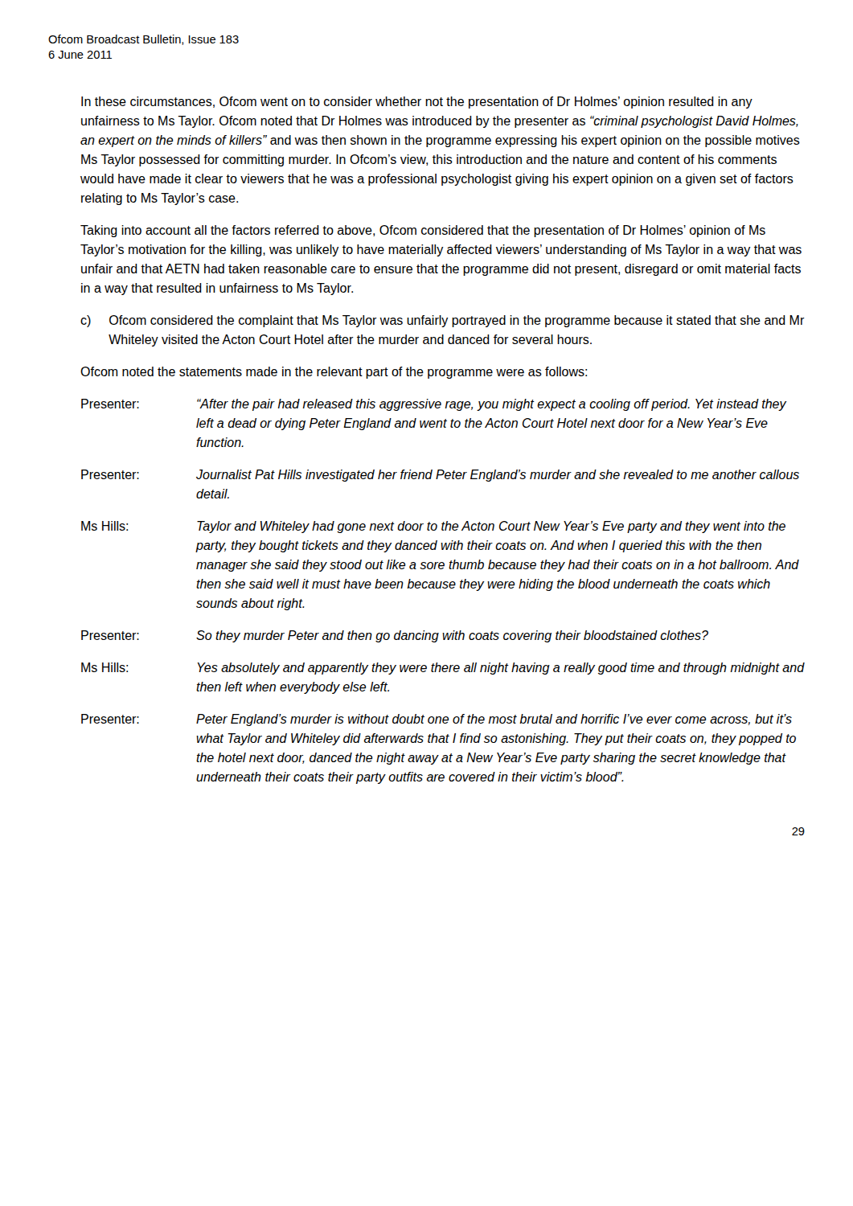Ofcom Broadcast Bulletin, Issue 183
6 June 2011
In these circumstances, Ofcom went on to consider whether not the presentation of Dr Holmes’ opinion resulted in any unfairness to Ms Taylor. Ofcom noted that Dr Holmes was introduced by the presenter as “criminal psychologist David Holmes, an expert on the minds of killers” and was then shown in the programme expressing his expert opinion on the possible motives Ms Taylor possessed for committing murder. In Ofcom’s view, this introduction and the nature and content of his comments would have made it clear to viewers that he was a professional psychologist giving his expert opinion on a given set of factors relating to Ms Taylor’s case.
Taking into account all the factors referred to above, Ofcom considered that the presentation of Dr Holmes’ opinion of Ms Taylor’s motivation for the killing, was unlikely to have materially affected viewers’ understanding of Ms Taylor in a way that was unfair and that AETN had taken reasonable care to ensure that the programme did not present, disregard or omit material facts in a way that resulted in unfairness to Ms Taylor.
c)
Ofcom considered the complaint that Ms Taylor was unfairly portrayed in the programme because it stated that she and Mr Whiteley visited the Acton Court Hotel after the murder and danced for several hours.
Ofcom noted the statements made in the relevant part of the programme were as follows:
Presenter:
“After the pair had released this aggressive rage, you might expect a cooling off period. Yet instead they left a dead or dying Peter England and went to the Acton Court Hotel next door for a New Year’s Eve function.
Presenter:
Journalist Pat Hills investigated her friend Peter England’s murder and she revealed to me another callous detail.
Ms Hills:
Taylor and Whiteley had gone next door to the Acton Court New Year’s Eve party and they went into the party, they bought tickets and they danced with their coats on. And when I queried this with the then manager she said they stood out like a sore thumb because they had their coats on in a hot ballroom. And then she said well it must have been because they were hiding the blood underneath the coats which sounds about right.
Presenter:
So they murder Peter and then go dancing with coats covering their bloodstained clothes?
Ms Hills:
Yes absolutely and apparently they were there all night having a really good time and through midnight and then left when everybody else left.
Presenter:
Peter England’s murder is without doubt one of the most brutal and horrific I’ve ever come across, but it’s what Taylor and Whiteley did afterwards that I find so astonishing. They put their coats on, they popped to the hotel next door, danced the night away at a New Year’s Eve party sharing the secret knowledge that underneath their coats their party outfits are covered in their victim’s blood”.
29